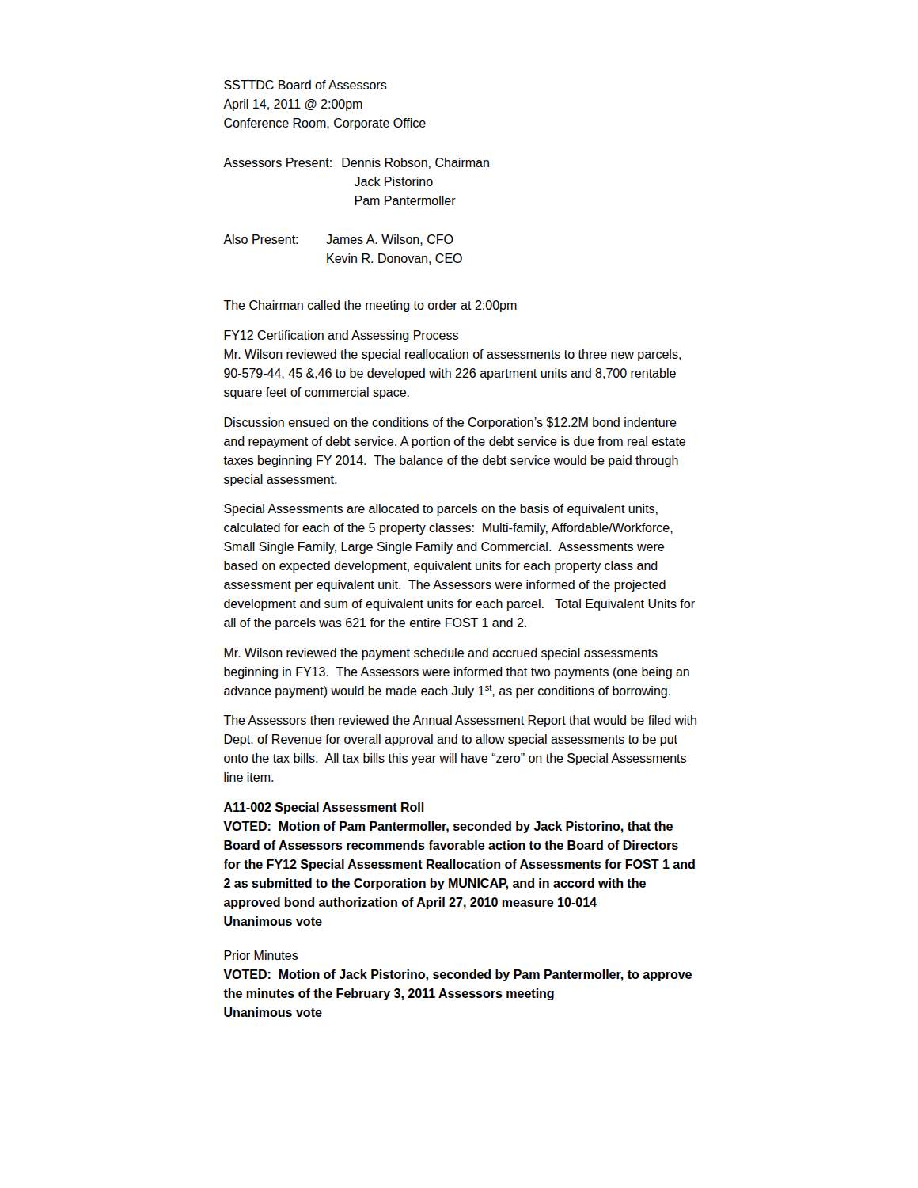SSTTDC Board of Assessors
April 14, 2011 @ 2:00pm
Conference Room, Corporate Office
Assessors Present:
Dennis Robson, Chairman
Jack Pistorino
Pam Pantermoller
Also Present:
James A. Wilson, CFO
Kevin R. Donovan, CEO
The Chairman called the meeting to order at 2:00pm
FY12 Certification and Assessing Process
Mr. Wilson reviewed the special reallocation of assessments to three new parcels, 90-579-44, 45 &,46 to be developed with 226 apartment units and 8,700 rentable square feet of commercial space.
Discussion ensued on the conditions of the Corporation’s $12.2M bond indenture and repayment of debt service. A portion of the debt service is due from real estate taxes beginning FY 2014. The balance of the debt service would be paid through special assessment.
Special Assessments are allocated to parcels on the basis of equivalent units, calculated for each of the 5 property classes: Multi-family, Affordable/Workforce, Small Single Family, Large Single Family and Commercial. Assessments were based on expected development, equivalent units for each property class and assessment per equivalent unit. The Assessors were informed of the projected development and sum of equivalent units for each parcel. Total Equivalent Units for all of the parcels was 621 for the entire FOST 1 and 2.
Mr. Wilson reviewed the payment schedule and accrued special assessments beginning in FY13. The Assessors were informed that two payments (one being an advance payment) would be made each July 1st, as per conditions of borrowing.
The Assessors then reviewed the Annual Assessment Report that would be filed with Dept. of Revenue for overall approval and to allow special assessments to be put onto the tax bills. All tax bills this year will have “zero” on the Special Assessments line item.
A11-002 Special Assessment Roll
VOTED: Motion of Pam Pantermoller, seconded by Jack Pistorino, that the Board of Assessors recommends favorable action to the Board of Directors for the FY12 Special Assessment Reallocation of Assessments for FOST 1 and 2 as submitted to the Corporation by MUNICAP, and in accord with the approved bond authorization of April 27, 2010 measure 10-014
Unanimous vote
Prior Minutes
VOTED: Motion of Jack Pistorino, seconded by Pam Pantermoller, to approve the minutes of the February 3, 2011 Assessors meeting
Unanimous vote